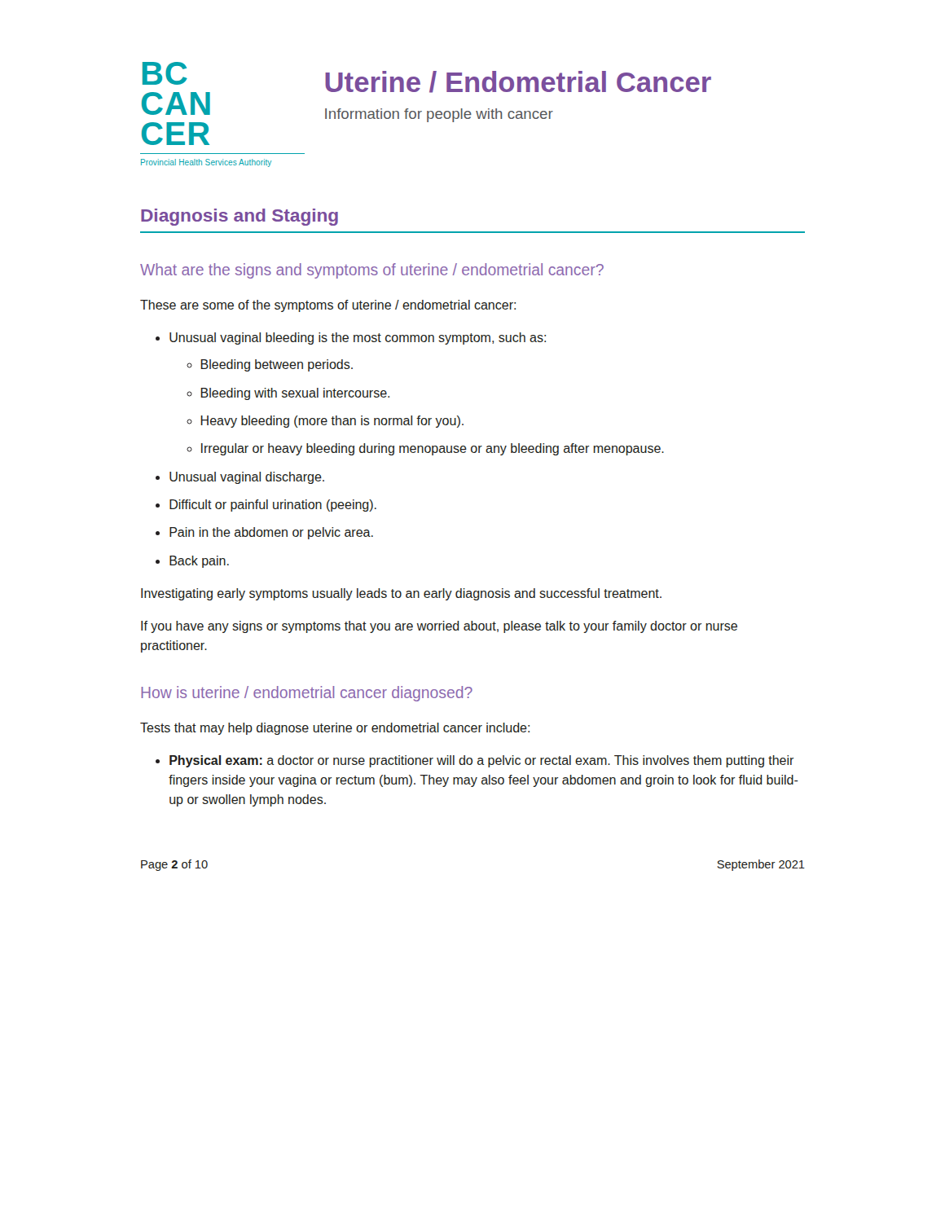BC
CAN
CER
Provincial Health Services Authority
Uterine / Endometrial Cancer
Information for people with cancer
Diagnosis and Staging
What are the signs and symptoms of uterine / endometrial cancer?
These are some of the symptoms of uterine / endometrial cancer:
Unusual vaginal bleeding is the most common symptom, such as:
Bleeding between periods.
Bleeding with sexual intercourse.
Heavy bleeding (more than is normal for you).
Irregular or heavy bleeding during menopause or any bleeding after menopause.
Unusual vaginal discharge.
Difficult or painful urination (peeing).
Pain in the abdomen or pelvic area.
Back pain.
Investigating early symptoms usually leads to an early diagnosis and successful treatment.
If you have any signs or symptoms that you are worried about, please talk to your family doctor or nurse practitioner.
How is uterine / endometrial cancer diagnosed?
Tests that may help diagnose uterine or endometrial cancer include:
Physical exam: a doctor or nurse practitioner will do a pelvic or rectal exam. This involves them putting their fingers inside your vagina or rectum (bum). They may also feel your abdomen and groin to look for fluid build-up or swollen lymph nodes.
Page 2 of 10 September 2021